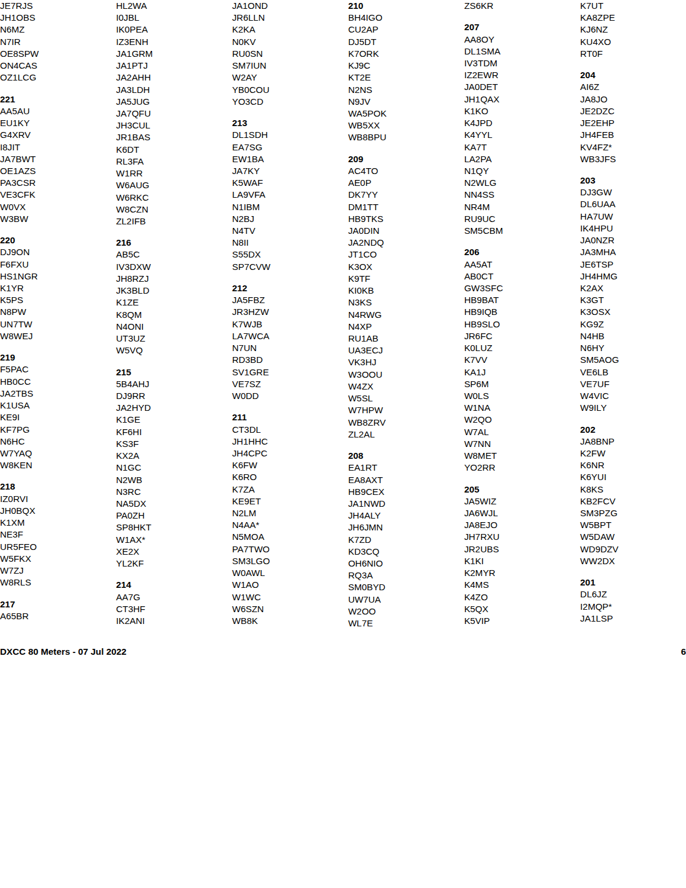JE7RJS
JH1OBS
N6MZ
N7IR
OE8SPW
ON4CAS
OZ1LCG
221
AA5AU
EU1KY
G4XRV
I8JIT
JA7BWT
OE1AZS
PA3CSR
VE3CFK
W0VX
W3BW
220
DJ9ON
F6FXU
HS1NGR
K1YR
K5PS
N8PW
UN7TW
W8WEJ
219
F5PAC
HB0CC
JA2TBS
K1USA
KE9I
KF7PG
N6HC
W7YAQ
W8KEN
218
IZ0RVI
JH0BQX
K1XM
NE3F
UR5FEO
W5FKX
W7ZJ
W8RLS
217
A65BR
HL2WA
I0JBL
IK0PEA
IZ3ENH
JA1GRM
JA1PTJ
JA2AHH
JA3LDH
JA5JUG
JA7QFU
JH3CUL
JR1BAS
K6DT
RL3FA
W1RR
W6AUG
W6RKC
W8CZN
ZL2IFB
216
AB5C
IV3DXW
JH8RZJ
JK3BLD
K1ZE
K8QM
N4ONI
UT3UZ
W5VQ
215
5B4AHJ
DJ9RR
JA2HYD
K1GE
KF6HI
KS3F
KX2A
N1GC
N2WB
N3RC
NA5DX
PA0ZH
SP8HKT
W1AX*
XE2X
YL2KF
214
AA7G
CT3HF
IK2ANI
JA1OND
JR6LLN
K2KA
N0KV
RU0SN
SM7IUN
W2AY
YB0COU
YO3CD
213
DL1SDH
EA7SG
EW1BA
JA7KY
K5WAF
LA9VFA
N1IBM
N2BJ
N4TV
N8II
S55DX
SP7CVW
212
JA5FBZ
JR3HZW
K7WJB
LA7WCA
N7UN
RD3BD
SV1GRE
VE7SZ
W0DD
211
CT3DL
JH1HHC
JH4CPC
K6FW
K6RO
K7ZA
KE9ET
N2LM
N4AA*
N5MOA
PA7TWO
SM3LGO
W0AWL
W1AO
W1WC
W6SZN
WB8K
210
BH4IGO
CU2AP
DJ5DT
K7ORK
KJ9C
KT2E
N2NS
N9JV
WA5POK
WB5XX
WB8BPU
209
AC4TO
AE0P
DK7YY
DM1TT
HB9TKS
JA0DIN
JA2NDQ
JT1CO
K3OX
K9TF
KI0KB
N3KS
N4RWG
N4XP
RU1AB
UA3ECJ
VK3HJ
W3OOU
W4ZX
W5SL
W7HPW
WB8ZRV
ZL2AL
208
EA1RT
EA8AXT
HB9CEX
JA1NWD
JH4ALY
JH6JMN
K7ZD
KD3CQ
OH6NIO
RQ3A
SM0BYD
UW7UA
W2OO
WL7E
ZS6KR
207
AA8OY
DL1SMA
IV3TDM
IZ2EWR
JA0DET
JH1QAX
K1KO
K4JPD
K4YYL
KA7T
LA2PA
N1QY
N2WLG
NN4SS
NR4M
RU9UC
SM5CBM
206
AA5AT
AB0CT
GW3SFC
HB9BAT
HB9IQB
HB9SLO
JR6FC
K0LUZ
K7VV
KA1J
SP6M
W0LS
W1NA
W2QO
W7AL
W7NN
W8MET
YO2RR
205
JA5WIZ
JA6WJL
JA8EJO
JH7RXU
JR2UBS
K1KI
K2MYR
K4MS
K4ZO
K5QX
K5VIP
K7UT
KA8ZPE
KJ6NZ
KU4XO
RT0F
204
AI6Z
JA8JO
JE2DZC
JE2EHP
JH4FEB
KV4FZ*
WB3JFS
203
DJ3GW
DL6UAA
HA7UW
IK4HPU
JA0NZR
JA3MHA
JE6TSP
JH4HMG
K2AX
K3GT
K3OSX
KG9Z
N4HB
N6HY
SM5AOG
VE6LB
VE7UF
W4VIC
W9ILY
202
JA8BNP
K2FW
K6NR
K6YUI
K8KS
KB2FCV
SM3PZG
W5BPT
W5DAW
WD9DZV
WW2DX
201
DL6JZ
I2MQP*
JA1LSP
DXCC 80 Meters - 07 Jul 2022 6